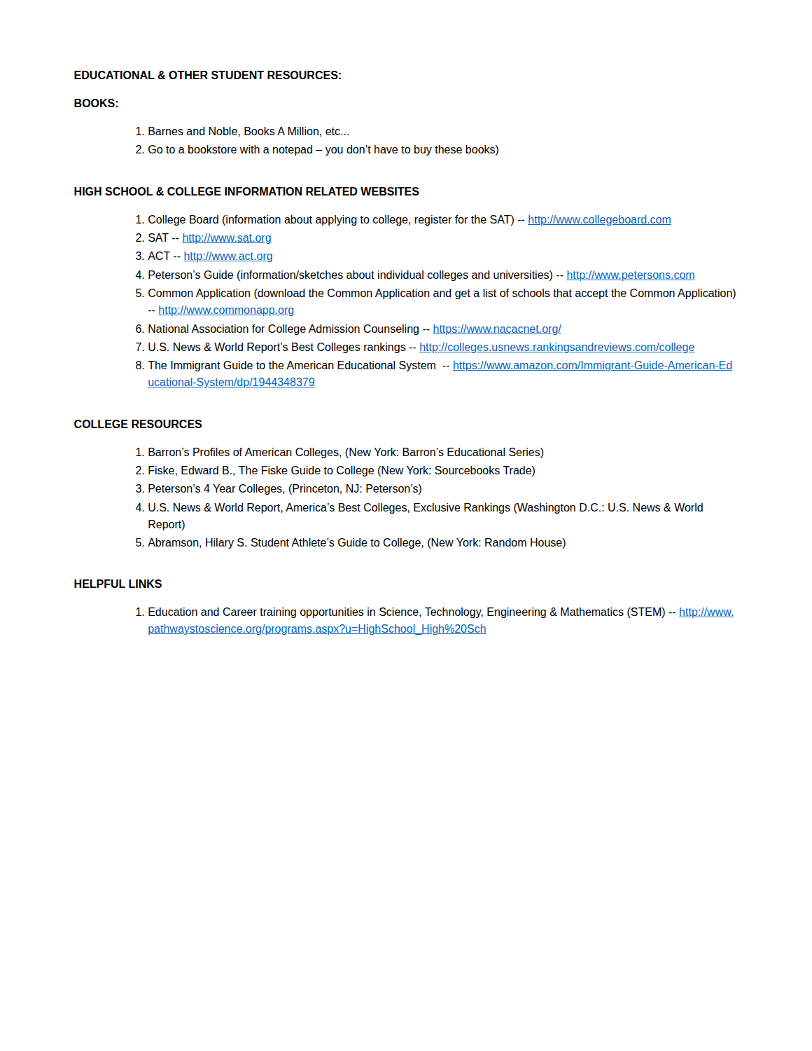EDUCATIONAL & OTHER STUDENT RESOURCES:
BOOKS:
Barnes and Noble, Books A Million, etc...
Go to a bookstore with a notepad – you don’t have to buy these books)
HIGH SCHOOL & COLLEGE INFORMATION RELATED WEBSITES
College Board (information about applying to college, register for the SAT) -- http://www.collegeboard.com
SAT -- http://www.sat.org
ACT -- http://www.act.org
Peterson’s Guide (information/sketches about individual colleges and universities) -- http://www.petersons.com
Common Application (download the Common Application and get a list of schools that accept the Common Application) -- http://www.commonapp.org
National Association for College Admission Counseling -- https://www.nacacnet.org/
U.S. News & World Report’s Best Colleges rankings -- http://colleges.usnews.rankingsandreviews.com/college
The Immigrant Guide to the American Educational System -- https://www.amazon.com/Immigrant-Guide-American-Educational-System/dp/1944348379
COLLEGE RESOURCES
Barron’s Profiles of American Colleges, (New York: Barron’s Educational Series)
Fiske, Edward B., The Fiske Guide to College (New York: Sourcebooks Trade)
Peterson’s 4 Year Colleges, (Princeton, NJ: Peterson’s)
U.S. News & World Report, America’s Best Colleges, Exclusive Rankings (Washington D.C.: U.S. News & World Report)
Abramson, Hilary S. Student Athlete’s Guide to College, (New York: Random House)
HELPFUL LINKS
Education and Career training opportunities in Science, Technology, Engineering & Mathematics (STEM) -- http://www.pathwaystoscience.org/programs.aspx?u=HighSchool_High%20Sch